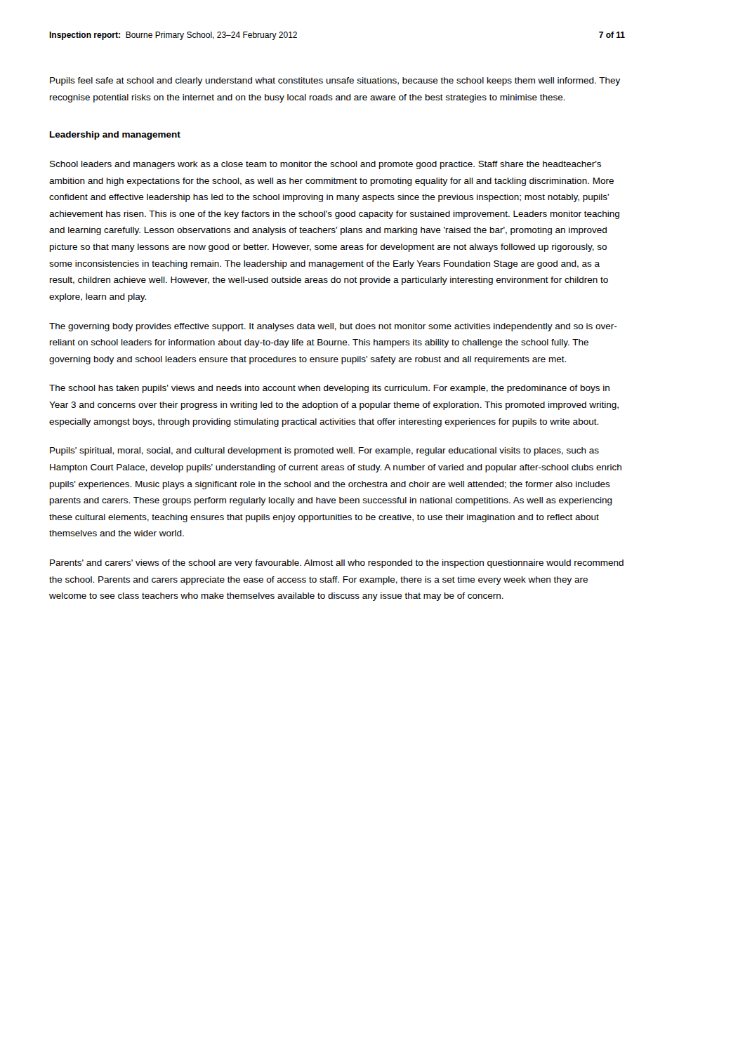Inspection report: Bourne Primary School, 23–24 February 2012 7 of 11
Pupils feel safe at school and clearly understand what constitutes unsafe situations, because the school keeps them well informed. They recognise potential risks on the internet and on the busy local roads and are aware of the best strategies to minimise these.
Leadership and management
School leaders and managers work as a close team to monitor the school and promote good practice. Staff share the headteacher's ambition and high expectations for the school, as well as her commitment to promoting equality for all and tackling discrimination. More confident and effective leadership has led to the school improving in many aspects since the previous inspection; most notably, pupils' achievement has risen. This is one of the key factors in the school's good capacity for sustained improvement. Leaders monitor teaching and learning carefully. Lesson observations and analysis of teachers' plans and marking have 'raised the bar', promoting an improved picture so that many lessons are now good or better. However, some areas for development are not always followed up rigorously, so some inconsistencies in teaching remain. The leadership and management of the Early Years Foundation Stage are good and, as a result, children achieve well. However, the well-used outside areas do not provide a particularly interesting environment for children to explore, learn and play.
The governing body provides effective support. It analyses data well, but does not monitor some activities independently and so is over-reliant on school leaders for information about day-to-day life at Bourne. This hampers its ability to challenge the school fully. The governing body and school leaders ensure that procedures to ensure pupils' safety are robust and all requirements are met.
The school has taken pupils' views and needs into account when developing its curriculum. For example, the predominance of boys in Year 3 and concerns over their progress in writing led to the adoption of a popular theme of exploration. This promoted improved writing, especially amongst boys, through providing stimulating practical activities that offer interesting experiences for pupils to write about.
Pupils' spiritual, moral, social, and cultural development is promoted well. For example, regular educational visits to places, such as Hampton Court Palace, develop pupils' understanding of current areas of study. A number of varied and popular after-school clubs enrich pupils' experiences. Music plays a significant role in the school and the orchestra and choir are well attended; the former also includes parents and carers. These groups perform regularly locally and have been successful in national competitions. As well as experiencing these cultural elements, teaching ensures that pupils enjoy opportunities to be creative, to use their imagination and to reflect about themselves and the wider world.
Parents' and carers' views of the school are very favourable. Almost all who responded to the inspection questionnaire would recommend the school. Parents and carers appreciate the ease of access to staff. For example, there is a set time every week when they are welcome to see class teachers who make themselves available to discuss any issue that may be of concern.